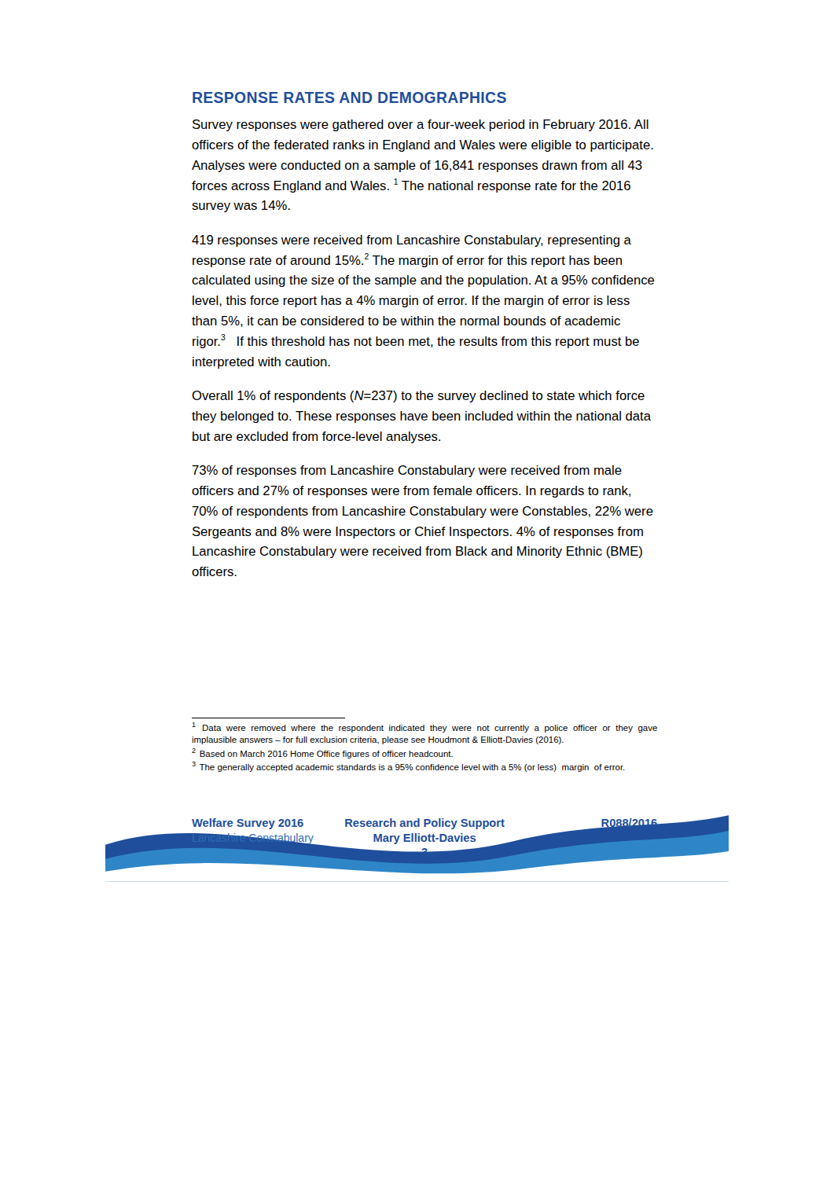Response rates and demographics
Survey responses were gathered over a four-week period in February 2016. All officers of the federated ranks in England and Wales were eligible to participate. Analyses were conducted on a sample of 16,841 responses drawn from all 43 forces across England and Wales. 1 The national response rate for the 2016 survey was 14%.
419 responses were received from Lancashire Constabulary, representing a response rate of around 15%.2 The margin of error for this report has been calculated using the size of the sample and the population. At a 95% confidence level, this force report has a 4% margin of error. If the margin of error is less than 5%, it can be considered to be within the normal bounds of academic rigor.3 If this threshold has not been met, the results from this report must be interpreted with caution.
Overall 1% of respondents (N=237) to the survey declined to state which force they belonged to. These responses have been included within the national data but are excluded from force-level analyses.
73% of responses from Lancashire Constabulary were received from male officers and 27% of responses were from female officers. In regards to rank, 70% of respondents from Lancashire Constabulary were Constables, 22% were Sergeants and 8% were Inspectors or Chief Inspectors. 4% of responses from Lancashire Constabulary were received from Black and Minority Ethnic (BME) officers.
1 Data were removed where the respondent indicated they were not currently a police officer or they gave implausible answers – for full exclusion criteria, please see Houdmont & Elliott-Davies (2016).
2 Based on March 2016 Home Office figures of officer headcount.
3 The generally accepted academic standards is a 95% confidence level with a 5% (or less) margin of error.
Welfare Survey 2016
Lancashire Constabulary
Research and Policy Support
Mary Elliott-Davies
3
R088/2016